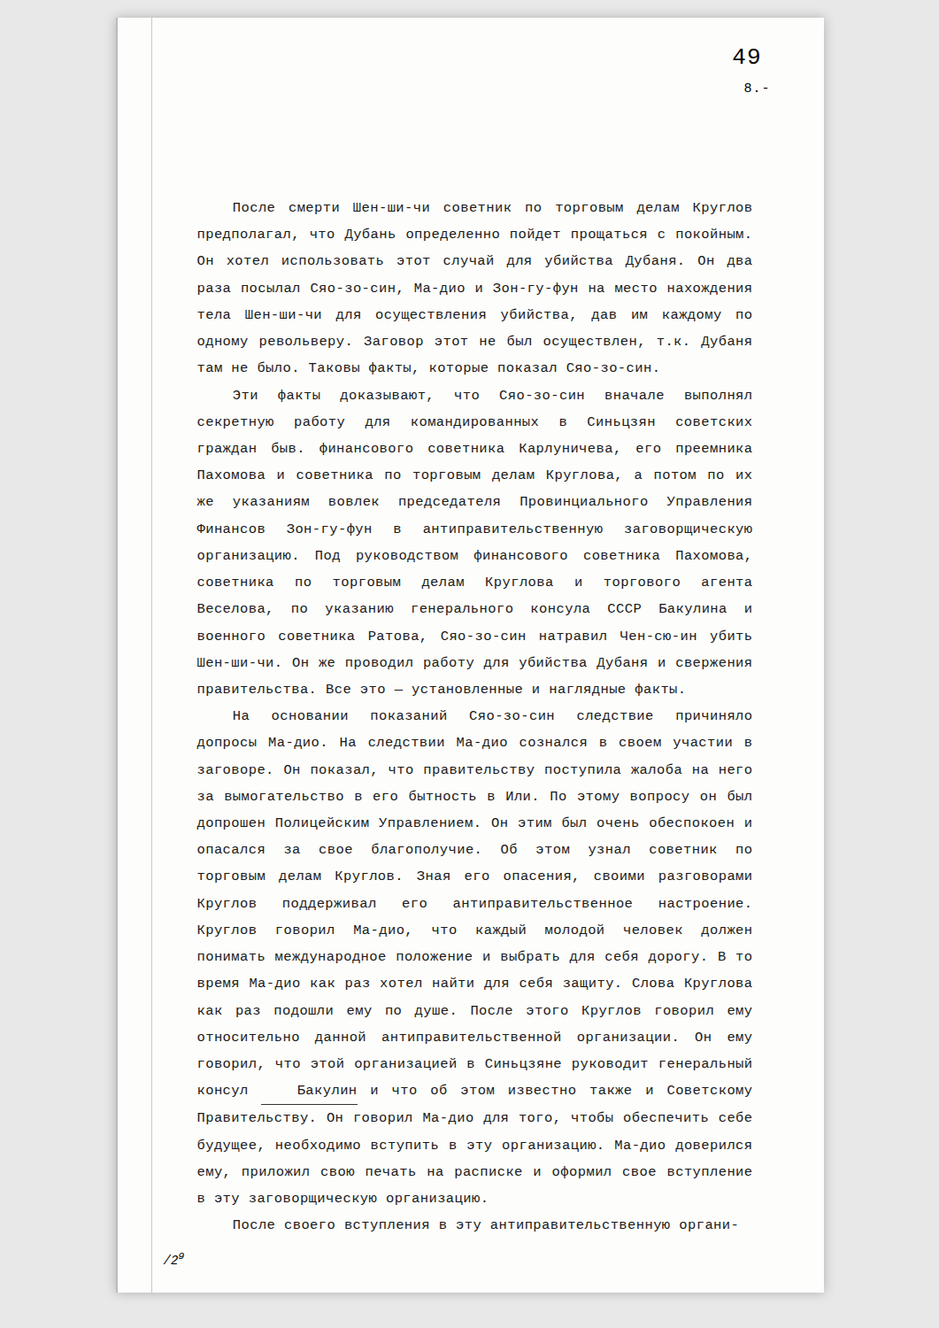49
8.-
После смерти Шен-ши-чи советник по торговым делам Круглов предполагал, что Дубань определенно пойдет прощаться с покойным. Он хотел использовать этот случай для убийства Дубаня. Он два раза посылал Сяо-зо-син, Ма-дио и Зон-гу-фун на место нахождения тела Шен-ши-чи для осуществления убийства, дав им каждому по одному револьверу. Заговор этот не был осуществлен, т.к. Дубаня там не было. Таковы факты, которые показал Сяо-зо-син.
Эти факты доказывают, что Сяо-зо-син вначале выполнял секретную работу для командированных в Синьцзян советских граждан быв. финансового советника Карлуничева, его преемника Пахомова и советника по торговым делам Круглова, а потом по их же указаниям вовлек председателя Провинциального Управления Финансов Зон-гу-фун в антиправительственную заговорщическую организацию. Под руководством финансового советника Пахомова, советника по торговым делам Круглова и торгового агента Веселова, по указанию генерального консула СССР Бакулина и военного советника Ратова, Сяо-зо-син натравил Чен-сю-ин убить Шен-ши-чи. Он же проводил работу для убийства Дубаня и свержения правительства. Все это — установленные и наглядные факты.
На основании показаний Сяо-зо-син следствие причиняло допросы Ма-дио. На следствии Ма-дио сознался в своем участии в заговоре. Он показал, что правительству поступила жалоба на него за вымогательство в его бытность в Или. По этому вопросу он был допрошен Полицейским Управлением. Он этим был очень обеспокоен и опасался за свое благополучие. Об этом узнал советник по торговым делам Круглов. Зная его опасения, своими разговорами Круглов поддерживал его антиправительственное настроение. Круглов говорил Ма-дио, что каждый молодой человек должен понимать международное положение и выбрать для себя дорогу. В то время Ма-дио как раз хотел найти для себя защиту. Слова Круглова как раз подошли ему по душе. После этого Круглов говорил ему относительно данной антиправительственной организации. Он ему говорил, что этой организацией в Синьцзяне руководит генеральный консул Бакулин и что об этом известно также и Советскому Правительству. Он говорил Ма-дио для того, чтобы обеспечить себе будущее, необходимо вступить в эту организацию. Ма-дио доверился ему, приложил свою печать на расписке и оформил свое вступление в эту заговорщическую организацию.
После своего вступления в эту антиправительственную органи-
/29